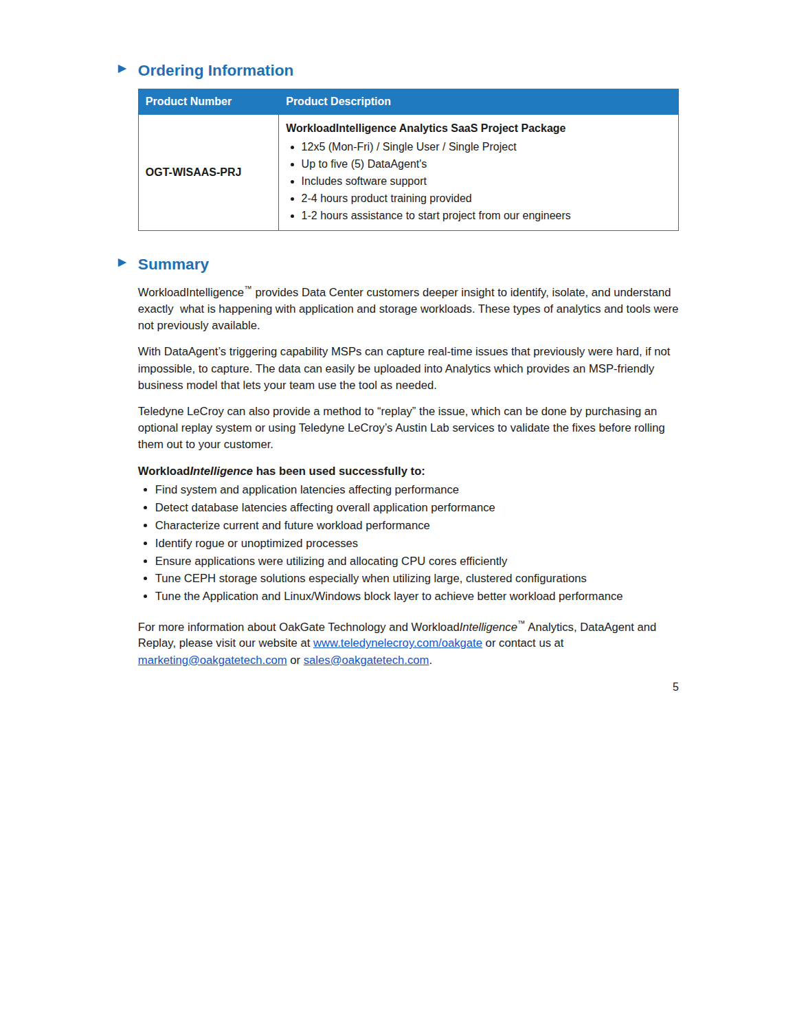Ordering Information
| Product Number | Product Description |
| --- | --- |
| OGT-WISAAS-PRJ | WorkloadIntelligence Analytics SaaS Project Package 12x5 (Mon-Fri) / Single User / Single Project Up to five (5) DataAgent's Includes software support 2-4 hours product training provided 1-2 hours assistance to start project from our engineers |
Summary
WorkloadIntelligence™ provides Data Center customers deeper insight to identify, isolate, and understand exactly what is happening with application and storage workloads. These types of analytics and tools were not previously available.
With DataAgent’s triggering capability MSPs can capture real-time issues that previously were hard, if not impossible, to capture. The data can easily be uploaded into Analytics which provides an MSP-friendly business model that lets your team use the tool as needed.
Teledyne LeCroy can also provide a method to “replay” the issue, which can be done by purchasing an optional replay system or using Teledyne LeCroy’s Austin Lab services to validate the fixes before rolling them out to your customer.
WorkloadIntelligence has been used successfully to:
Find system and application latencies affecting performance
Detect database latencies affecting overall application performance
Characterize current and future workload performance
Identify rogue or unoptimized processes
Ensure applications were utilizing and allocating CPU cores efficiently
Tune CEPH storage solutions especially when utilizing large, clustered configurations
Tune the Application and Linux/Windows block layer to achieve better workload performance
For more information about OakGate Technology and WorkloadIntelligence™ Analytics, DataAgent and Replay, please visit our website at www.teledynelecroy.com/oakgate or contact us at marketing@oakgatetech.com or sales@oakgatetech.com.
5